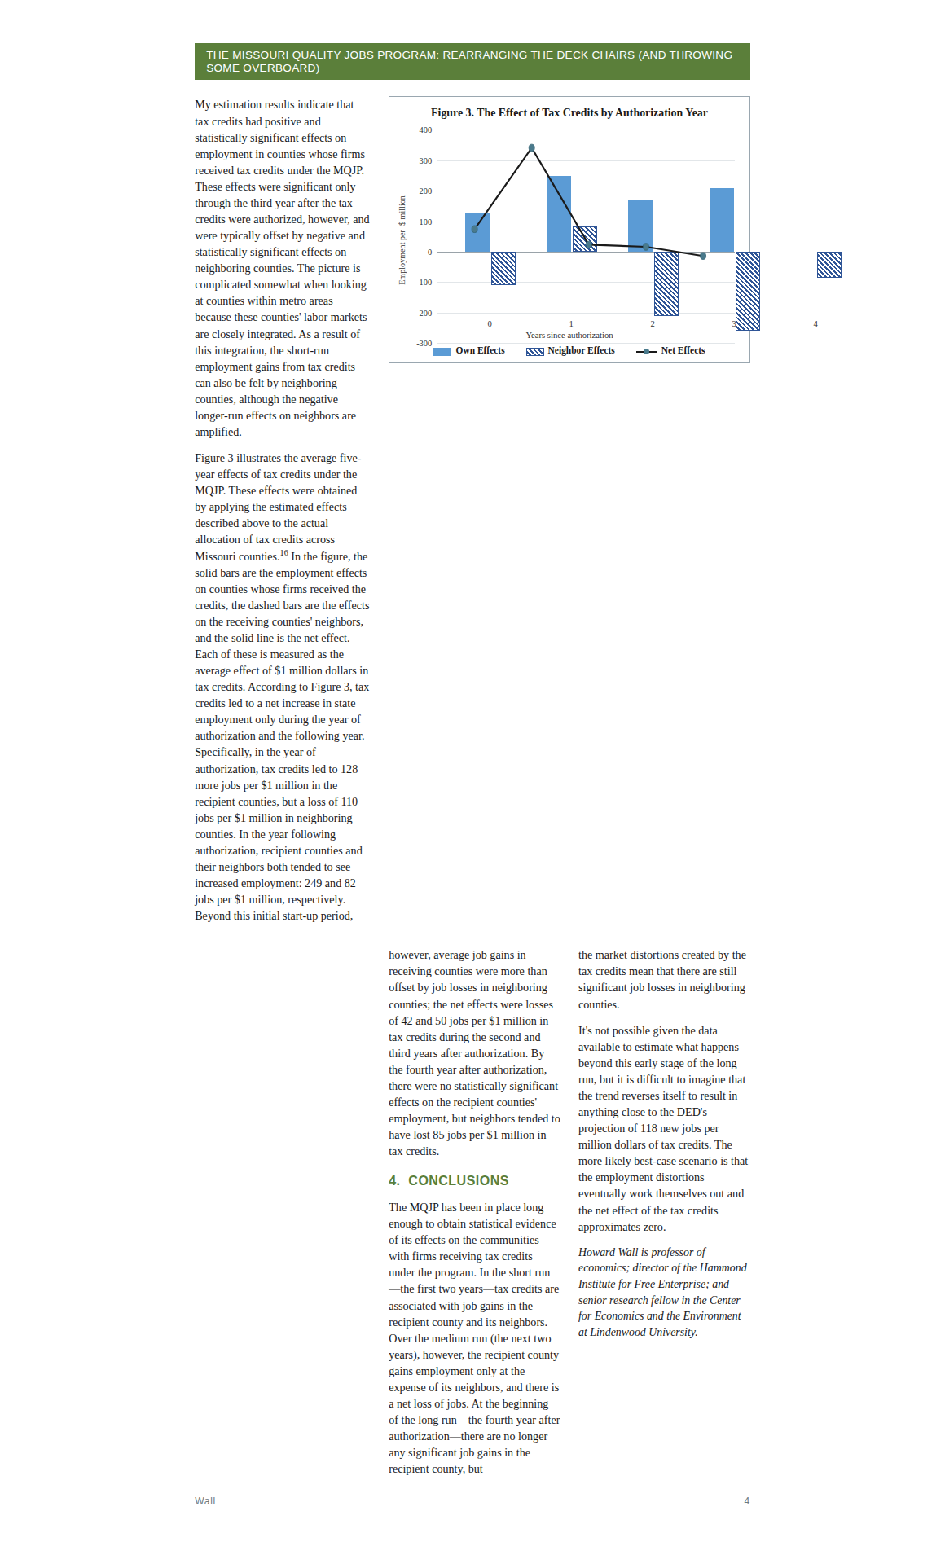The Missouri Quality Jobs Program: Rearranging the Deck Chairs (and Throwing Some Overboard)
My estimation results indicate that tax credits had positive and statistically significant effects on employment in counties whose firms received tax credits under the MQJP. These effects were significant only through the third year after the tax credits were authorized, however, and were typically offset by negative and statistically significant effects on neighboring counties. The picture is complicated somewhat when looking at counties within metro areas because these counties' labor markets are closely integrated. As a result of this integration, the short-run employment gains from tax credits can also be felt by neighboring counties, although the negative longer-run effects on neighbors are amplified.
Figure 3 illustrates the average five-year effects of tax credits under the MQJP. These effects were obtained by applying the estimated effects described above to the actual allocation of tax credits across Missouri counties.16 In the figure, the solid bars are the employment effects on counties whose firms received the credits, the dashed bars are the effects on the receiving counties' neighbors, and the solid line is the net effect. Each of these is measured as the average effect of $1 million dollars in tax credits. According to Figure 3, tax credits led to a net increase in state employment only during the year of authorization and the following year. Specifically, in the year of authorization, tax credits led to 128 more jobs per $1 million in the recipient counties, but a loss of 110 jobs per $1 million in neighboring counties. In the year following authorization, recipient counties and their neighbors both tended to see increased employment: 249 and 82 jobs per $1 million, respectively. Beyond this initial start-up period,
Figure 3. The Effect of Tax Credits by Authorization Year
Employment per $ million
400
300
200
100
0
-100
-200
-300
0
1
2
3
4
Years since authorization
Own Effects Neighbor Effects Net Effects
however, average job gains in receiving counties were more than offset by job losses in neighboring counties; the net effects were losses of 42 and 50 jobs per $1 million in tax credits during the second and third years after authorization. By the fourth year after authorization, there were no statistically significant effects on the recipient counties' employment, but neighbors tended to have lost 85 jobs per $1 million in tax credits.
4. Conclusions
The MQJP has been in place long enough to obtain statistical evidence of its effects on the communities with firms receiving tax credits under the program. In the short run—the first two years—tax credits are associated with job gains in the recipient county and its neighbors. Over the medium run (the next two years), however, the recipient county gains employment only at the expense of its neighbors, and there is a net loss of jobs. At the beginning of the long run—the fourth year after authorization—there are no longer any significant job gains in the recipient county, but
the market distortions created by the tax credits mean that there are still significant job losses in neighboring counties.
It's not possible given the data available to estimate what happens beyond this early stage of the long run, but it is difficult to imagine that the trend reverses itself to result in anything close to the DED's projection of 118 new jobs per million dollars of tax credits. The more likely best-case scenario is that the employment distortions eventually work themselves out and the net effect of the tax credits approximates zero.
Howard Wall is professor of economics; director of the Hammond Institute for Free Enterprise; and senior research fellow in the Center for Economics and the Environment at Lindenwood University.
Wall 4